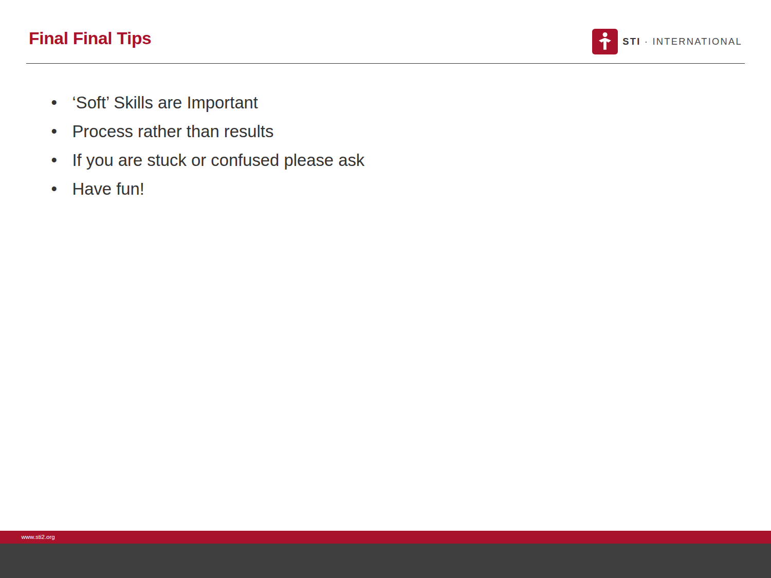Final Final Tips
STI · INTERNATIONAL
‘Soft’ Skills are Important
Process rather than results
If you are stuck or confused please ask
Have fun!
www.sti2.org